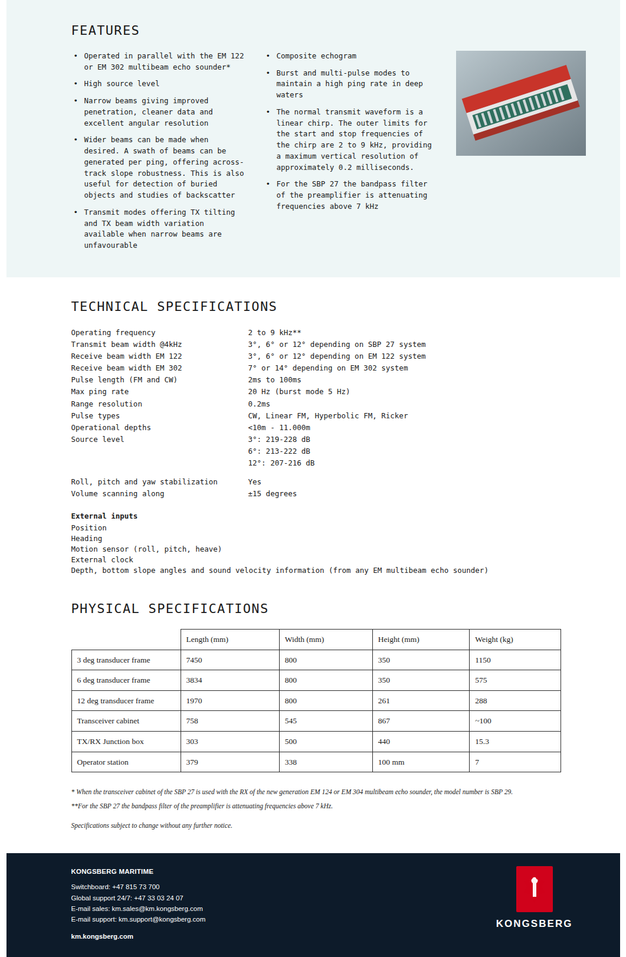FEATURES
Operated in parallel with the EM 122 or EM 302 multibeam echo sounder*
High source level
Narrow beams giving improved penetration, cleaner data and excellent angular resolution
Wider beams can be made when desired. A swath of beams can be generated per ping, offering across-track slope robustness. This is also useful for detection of buried objects and studies of backscatter
Transmit modes offering TX tilting and TX beam width variation available when narrow beams are unfavourable
Composite echogram
Burst and multi-pulse modes to maintain a high ping rate in deep waters
The normal transmit waveform is a linear chirp. The outer limits for the start and stop frequencies of the chirp are 2 to 9 kHz, providing a maximum vertical resolution of approximately 0.2 milliseconds.
For the SBP 27 the bandpass filter of the preamplifier is attenuating frequencies above 7 kHz
TECHNICAL SPECIFICATIONS
| Operating frequency | 2 to 9 kHz** |
| Transmit beam width @4kHz | 3°, 6° or 12° depending on SBP 27 system |
| Receive beam width EM 122 | 3°, 6° or 12° depending on EM 122 system |
| Receive beam width EM 302 | 7° or 14° depending on EM 302 system |
| Pulse length (FM and CW) | 2ms to 100ms |
| Max ping rate | 20 Hz (burst mode 5 Hz) |
| Range resolution | 0.2ms |
| Pulse types | CW, Linear FM, Hyperbolic FM, Ricker |
| Operational depths | <10m - 11.000m |
| Source level | 3°: 219-228 dB |
| | 6°: 213-222 dB |
| | 12°: 207-216 dB |
| Roll, pitch and yaw stabilization | Yes |
| Volume scanning along | ±15 degrees |
External inputs
Position
Heading
Motion sensor (roll, pitch, heave)
External clock
Depth, bottom slope angles and sound velocity information (from any EM multibeam echo sounder)
PHYSICAL SPECIFICATIONS
| | Length (mm) | Width (mm) | Height (mm) | Weight (kg) |
| --- | --- | --- | --- | --- |
| 3 deg transducer frame | 7450 | 800 | 350 | 1150 |
| 6 deg transducer frame | 3834 | 800 | 350 | 575 |
| 12 deg transducer frame | 1970 | 800 | 261 | 288 |
| Transceiver cabinet | 758 | 545 | 867 | ~100 |
| TX/RX Junction box | 303 | 500 | 440 | 15.3 |
| Operator station | 379 | 338 | 100 mm | 7 |
* When the transceiver cabinet of the SBP 27 is used with the RX of the new generation EM 124 or EM 304 multibeam echo sounder, the model number is SBP 29.
**For the SBP 27 the bandpass filter of the preamplifier is attenuating frequencies above 7 kHz.
Specifications subject to change without any further notice.
KONGSBERG MARITIME
Switchboard: +47 815 73 700
Global support 24/7: +47 33 03 24 07
E-mail sales: km.sales@km.kongsberg.com
E-mail support: km.support@kongsberg.com
km.kongsberg.com
KONGSBERG